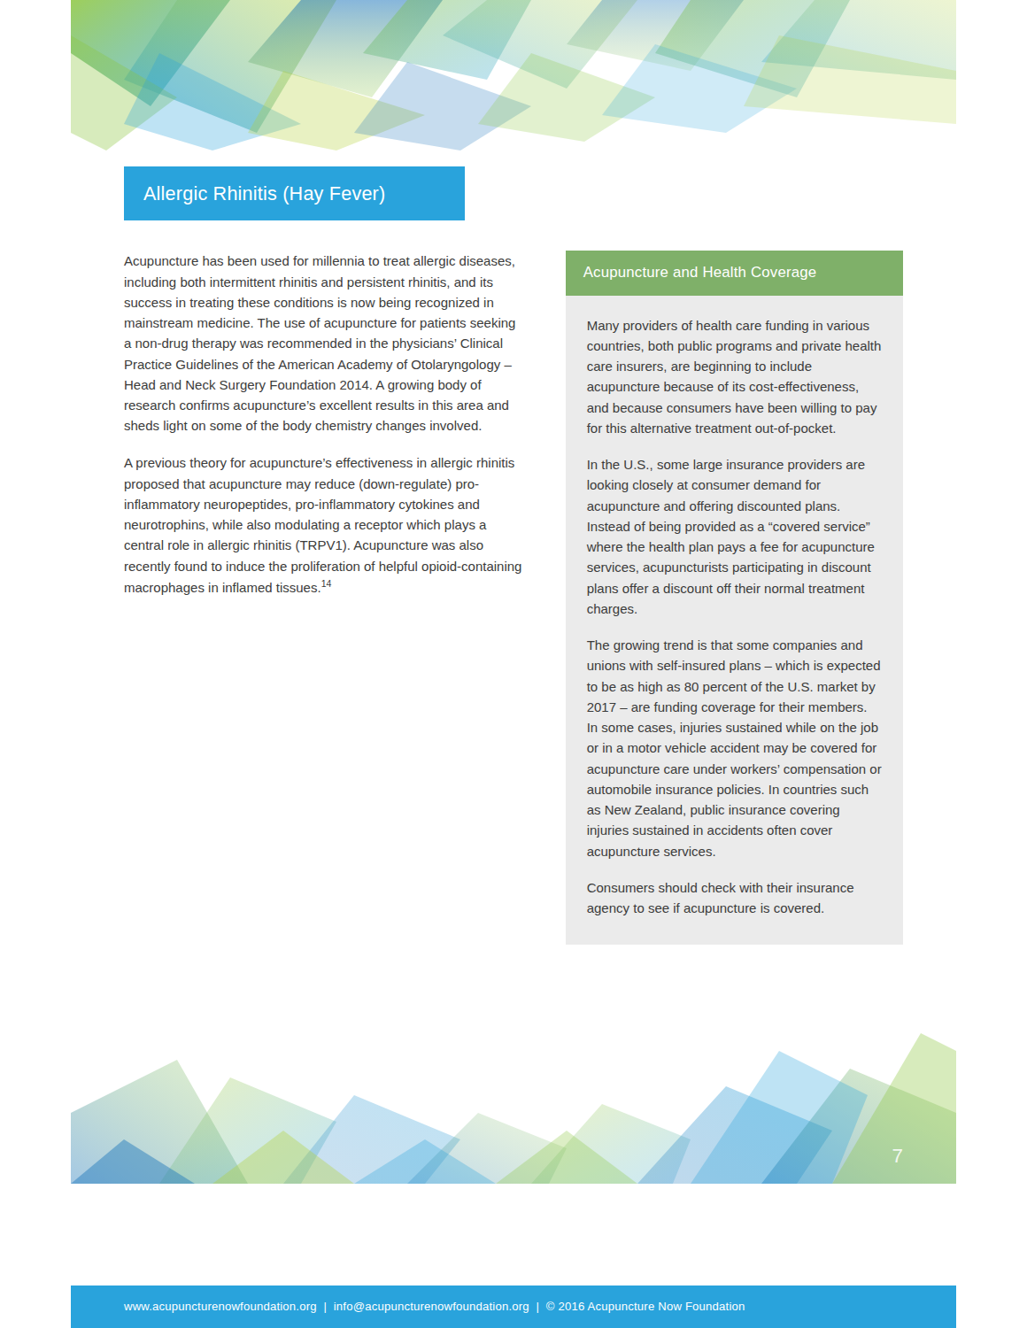Allergic Rhinitis (Hay Fever)
Acupuncture has been used for millennia to treat allergic diseases, including both intermittent rhinitis and persistent rhinitis, and its success in treating these conditions is now being recognized in mainstream medicine. The use of acupuncture for patients seeking a non-drug therapy was recommended in the physicians’ Clinical Practice Guidelines of the American Academy of Otolaryngology – Head and Neck Surgery Foundation 2014. A growing body of research confirms acupuncture’s excellent results in this area and sheds light on some of the body chemistry changes involved.
A previous theory for acupuncture’s effectiveness in allergic rhinitis proposed that acupuncture may reduce (down-regulate) pro-inflammatory neuropeptides, pro-inflammatory cytokines and neurotrophins, while also modulating a receptor which plays a central role in allergic rhinitis (TRPV1). Acupuncture was also recently found to induce the proliferation of helpful opioid-containing macrophages in inflamed tissues.14
Acupuncture and Health Coverage
Many providers of health care funding in various countries, both public programs and private health care insurers, are beginning to include acupuncture because of its cost-effectiveness, and because consumers have been willing to pay for this alternative treatment out-of-pocket.
In the U.S., some large insurance providers are looking closely at consumer demand for acupuncture and offering discounted plans. Instead of being provided as a “covered service” where the health plan pays a fee for acupuncture services, acupuncturists participating in discount plans offer a discount off their normal treatment charges.
The growing trend is that some companies and unions with self-insured plans – which is expected to be as high as 80 percent of the U.S. market by 2017 – are funding coverage for their members. In some cases, injuries sustained while on the job or in a motor vehicle accident may be covered for acupuncture care under workers’ compensation or automobile insurance policies. In countries such as New Zealand, public insurance covering injuries sustained in accidents often cover acupuncture services.
Consumers should check with their insurance agency to see if acupuncture is covered.
7
www.acupuncturenowfoundation.org | info@acupuncturenowfoundation.org | © 2016 Acupuncture Now Foundation